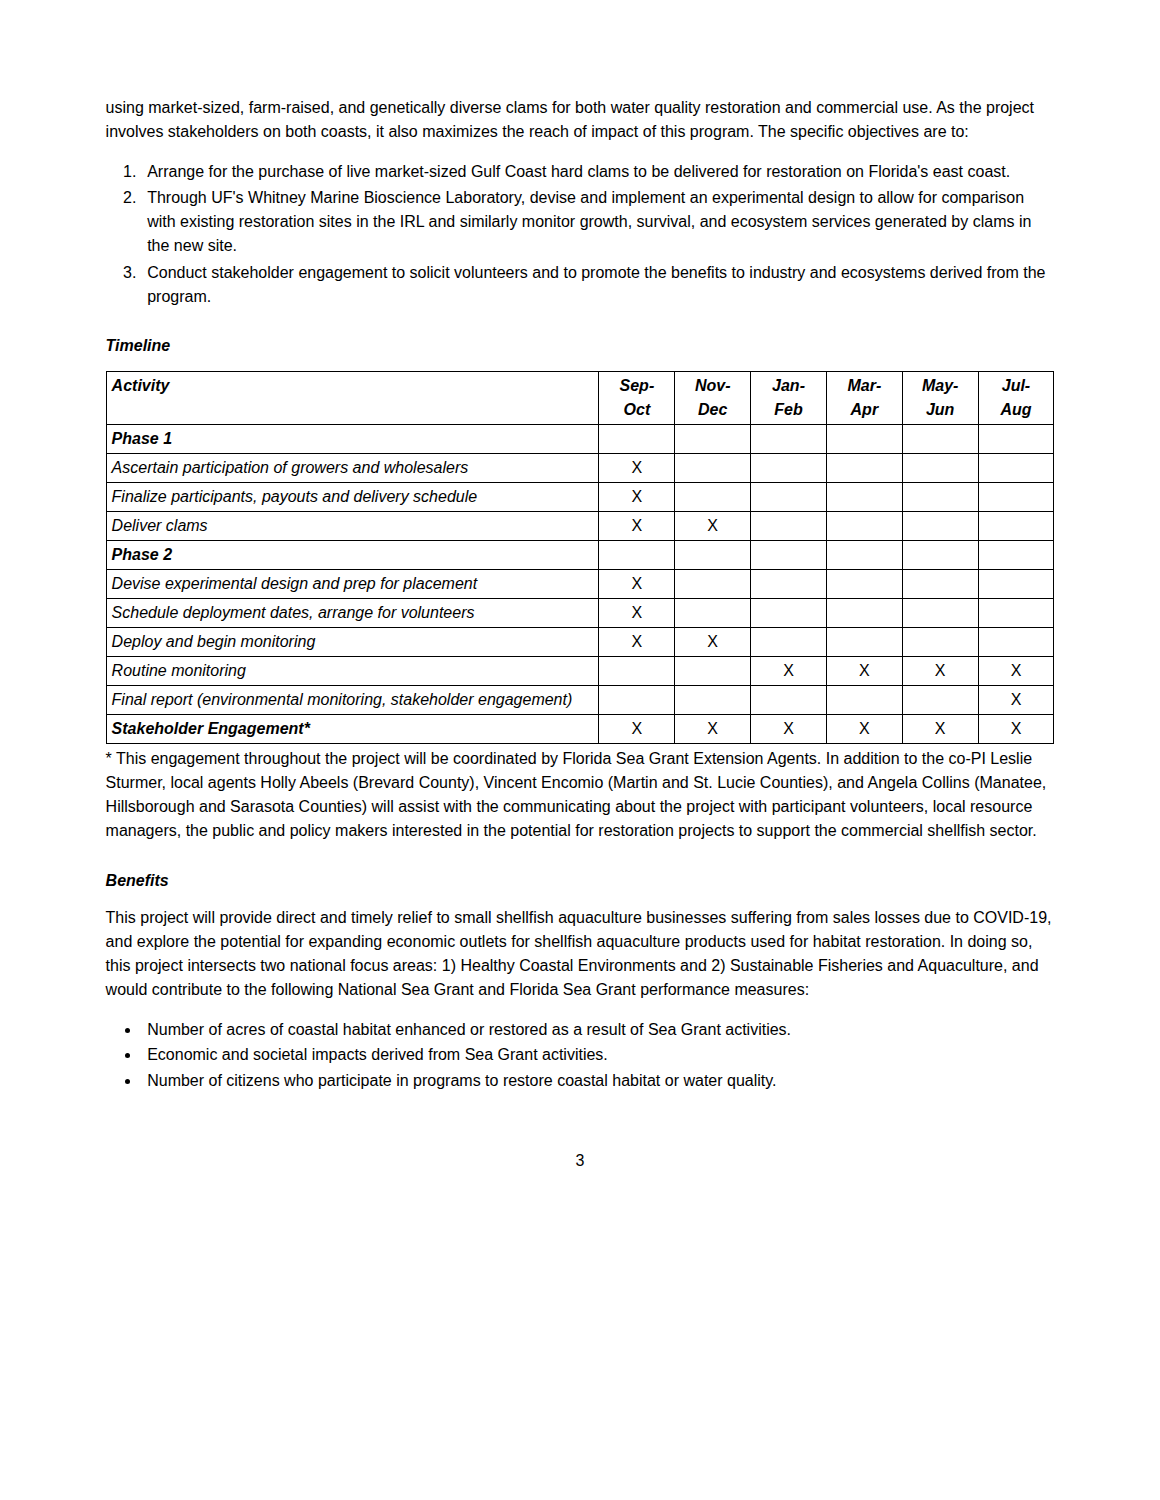using market-sized, farm-raised, and genetically diverse clams for both water quality restoration and commercial use. As the project involves stakeholders on both coasts, it also maximizes the reach of impact of this program. The specific objectives are to:
Arrange for the purchase of live market-sized Gulf Coast hard clams to be delivered for restoration on Florida's east coast.
Through UF's Whitney Marine Bioscience Laboratory, devise and implement an experimental design to allow for comparison with existing restoration sites in the IRL and similarly monitor growth, survival, and ecosystem services generated by clams in the new site.
Conduct stakeholder engagement to solicit volunteers and to promote the benefits to industry and ecosystems derived from the program.
Timeline
| Activity | Sep- Oct | Nov- Dec | Jan- Feb | Mar- Apr | May- Jun | Jul- Aug |
| --- | --- | --- | --- | --- | --- | --- |
| Phase 1 | | | | | | |
| Ascertain participation of growers and wholesalers | X | | | | | |
| Finalize participants, payouts and delivery schedule | X | | | | | |
| Deliver clams | X | X | | | | |
| Phase 2 | | | | | | |
| Devise experimental design and prep for placement | X | | | | | |
| Schedule deployment dates, arrange for volunteers | X | | | | | |
| Deploy and begin monitoring | X | X | | | | |
| Routine monitoring | | | X | X | X | X |
| Final report (environmental monitoring, stakeholder engagement) | | | | | | X |
| Stakeholder Engagement* | X | X | X | X | X | X |
* This engagement throughout the project will be coordinated by Florida Sea Grant Extension Agents. In addition to the co-PI Leslie Sturmer, local agents Holly Abeels (Brevard County), Vincent Encomio (Martin and St. Lucie Counties), and Angela Collins (Manatee, Hillsborough and Sarasota Counties) will assist with the communicating about the project with participant volunteers, local resource managers, the public and policy makers interested in the potential for restoration projects to support the commercial shellfish sector.
Benefits
This project will provide direct and timely relief to small shellfish aquaculture businesses suffering from sales losses due to COVID-19, and explore the potential for expanding economic outlets for shellfish aquaculture products used for habitat restoration. In doing so, this project intersects two national focus areas: 1) Healthy Coastal Environments and 2) Sustainable Fisheries and Aquaculture, and would contribute to the following National Sea Grant and Florida Sea Grant performance measures:
Number of acres of coastal habitat enhanced or restored as a result of Sea Grant activities.
Economic and societal impacts derived from Sea Grant activities.
Number of citizens who participate in programs to restore coastal habitat or water quality.
3